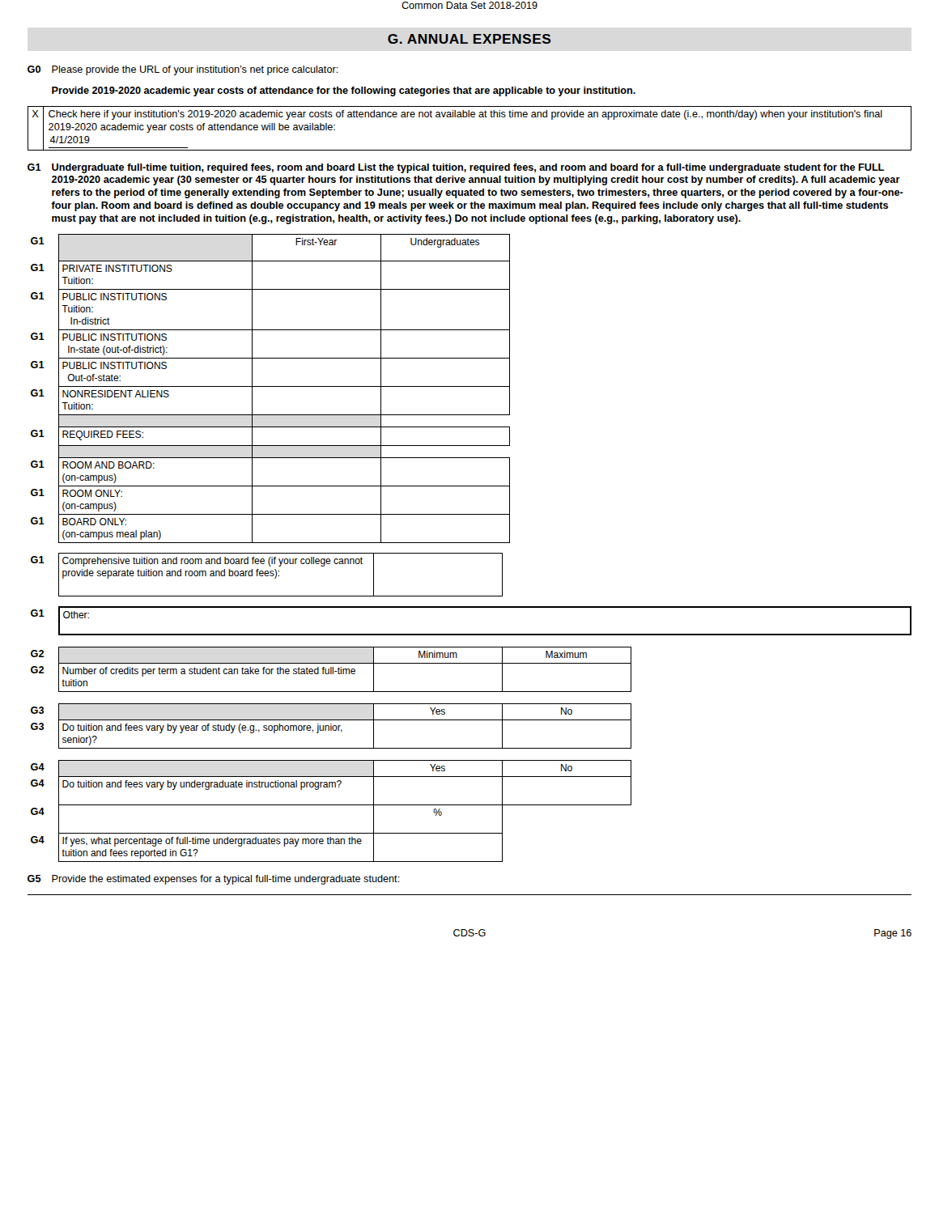Common Data Set 2018-2019
G. ANNUAL EXPENSES
G0
Please provide the URL of your institution’s net price calculator:
Provide 2019-2020 academic year costs of attendance for the following categories that are applicable to your institution.
X
Check here if your institution's 2019-2020 academic year costs of attendance are not available at this time and provide an approximate date (i.e., month/day) when your institution's final 2019-2020 academic year costs of attendance will be available:
4/1/2019
G1
Undergraduate full-time tuition, required fees, room and board List the typical tuition, required fees, and room and board for a full-time undergraduate student for the FULL 2019-2020 academic year (30 semester or 45 quarter hours for institutions that derive annual tuition by multiplying credit hour cost by number of credits). A full academic year refers to the period of time generally extending from September to June; usually equated to two semesters, two trimesters, three quarters, or the period covered by a four-one-four plan. Room and board is defined as double occupancy and 19 meals per week or the maximum meal plan. Required fees include only charges that all full-time students must pay that are not included in tuition (e.g., registration, health, or activity fees.) Do not include optional fees (e.g., parking, laboratory use).
| G1 | | First-Year | Undergraduates |
| G1 | PRIVATE INSTITUTIONS Tuition: | | |
| G1 | PUBLIC INSTITUTIONS Tuition: In-district | | |
| G1 | PUBLIC INSTITUTIONS In-state (out-of-district): | | |
| G1 | PUBLIC INSTITUTIONS Out-of-state: | | |
| G1 | NONRESIDENT ALIENS Tuition: | | |
| G1 | REQUIRED FEES: | | |
| G1 | ROOM AND BOARD: (on-campus) | | |
| G1 | ROOM ONLY: (on-campus) | | |
| G1 | BOARD ONLY: (on-campus meal plan) | | |
| G1 | Comprehensive tuition and room and board fee (if your college cannot provide separate tuition and room and board fees): | |
| G1 | Other: |
| G2 | | Minimum | Maximum |
| G2 | Number of credits per term a student can take for the stated full-time tuition | | |
| G3 | | Yes | No |
| G3 | Do tuition and fees vary by year of study (e.g., sophomore, junior, senior)? | | |
| G4 | | Yes | No |
| G4 | Do tuition and fees vary by undergraduate instructional program? | | |
| G4 | | % | |
| G4 | If yes, what percentage of full-time undergraduates pay more than the tuition and fees reported in G1? | | |
G5
Provide the estimated expenses for a typical full-time undergraduate student:
CDS-G
Page 16